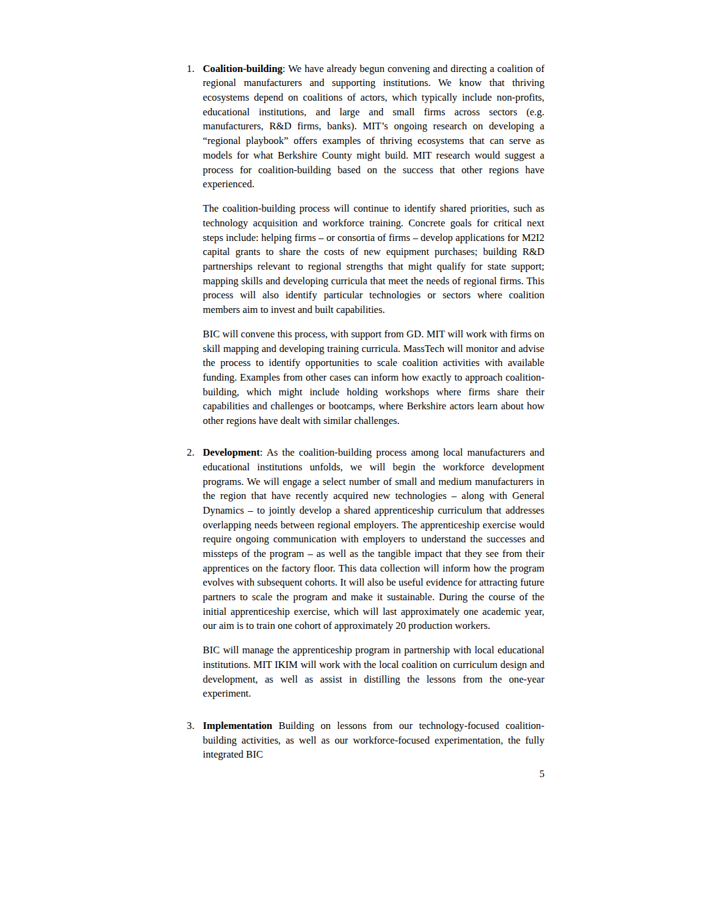Coalition-building: We have already begun convening and directing a coalition of regional manufacturers and supporting institutions. We know that thriving ecosystems depend on coalitions of actors, which typically include non-profits, educational institutions, and large and small firms across sectors (e.g. manufacturers, R&D firms, banks). MIT’s ongoing research on developing a “regional playbook” offers examples of thriving ecosystems that can serve as models for what Berkshire County might build. MIT research would suggest a process for coalition-building based on the success that other regions have experienced.
The coalition-building process will continue to identify shared priorities, such as technology acquisition and workforce training. Concrete goals for critical next steps include: helping firms – or consortia of firms – develop applications for M2I2 capital grants to share the costs of new equipment purchases; building R&D partnerships relevant to regional strengths that might qualify for state support; mapping skills and developing curricula that meet the needs of regional firms. This process will also identify particular technologies or sectors where coalition members aim to invest and built capabilities.
BIC will convene this process, with support from GD. MIT will work with firms on skill mapping and developing training curricula. MassTech will monitor and advise the process to identify opportunities to scale coalition activities with available funding. Examples from other cases can inform how exactly to approach coalition-building, which might include holding workshops where firms share their capabilities and challenges or bootcamps, where Berkshire actors learn about how other regions have dealt with similar challenges.
Development: As the coalition-building process among local manufacturers and educational institutions unfolds, we will begin the workforce development programs. We will engage a select number of small and medium manufacturers in the region that have recently acquired new technologies – along with General Dynamics – to jointly develop a shared apprenticeship curriculum that addresses overlapping needs between regional employers. The apprenticeship exercise would require ongoing communication with employers to understand the successes and missteps of the program – as well as the tangible impact that they see from their apprentices on the factory floor. This data collection will inform how the program evolves with subsequent cohorts. It will also be useful evidence for attracting future partners to scale the program and make it sustainable. During the course of the initial apprenticeship exercise, which will last approximately one academic year, our aim is to train one cohort of approximately 20 production workers.
BIC will manage the apprenticeship program in partnership with local educational institutions. MIT IKIM will work with the local coalition on curriculum design and development, as well as assist in distilling the lessons from the one-year experiment.
Implementation Building on lessons from our technology-focused coalition-building activities, as well as our workforce-focused experimentation, the fully integrated BIC
5